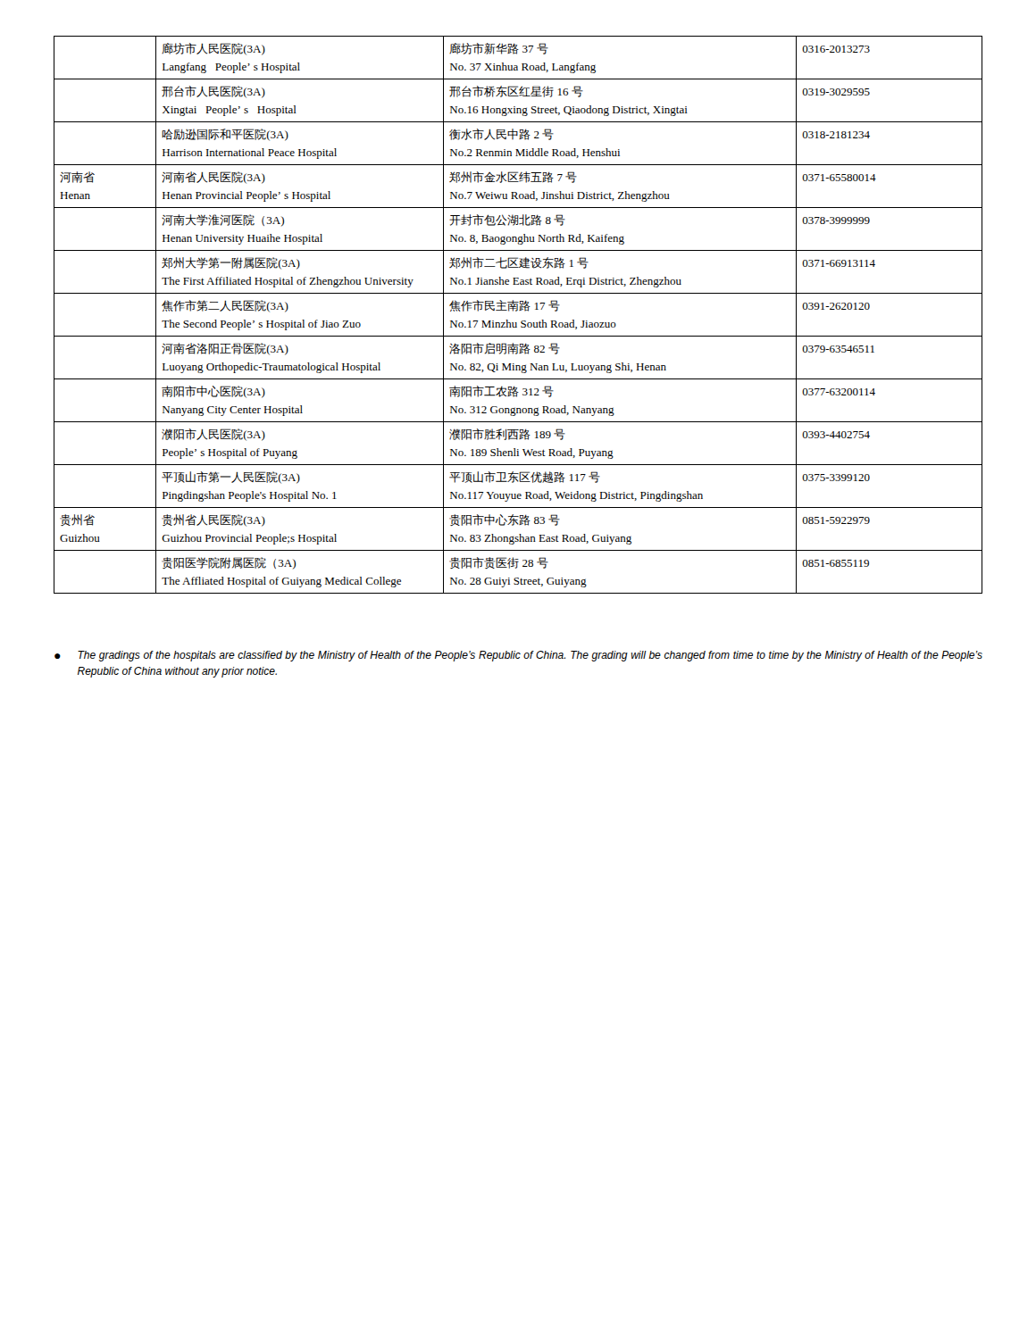| | 廊坊市人民医院(3A) Langfang People’ s Hospital | 廊坊市新华路 37 号 No. 37 Xinhua Road, Langfang | 0316-2013273 |
| | 邢台市人民医院(3A) Xingtai People’ s Hospital | 邢台市桥东区红星街 16 号 No.16 Hongxing Street, Qiaodong District, Xingtai | 0319-3029595 |
| | 哈励逊国际和平医院(3A) Harrison International Peace Hospital | 衡水市人民中路 2 号 No.2 Renmin Middle Road, Henshui | 0318-2181234 |
| 河南省 Henan | 河南省人民医院(3A) Henan Provincial People’ s Hospital | 郑州市金水区纬五路 7 号 No.7 Weiwu Road, Jinshui District, Zhengzhou | 0371-65580014 |
| | 河南大学淮河医院（3A) Henan University Huaihe Hospital | 开封市包公湖北路 8 号 No. 8, Baogonghu North Rd, Kaifeng | 0378-3999999 |
| | 郑州大学第一附属医院(3A) The First Affiliated Hospital of Zhengzhou University | 郑州市二七区建设东路 1 号 No.1 Jianshe East Road, Erqi District, Zhengzhou | 0371-66913114 |
| | 焦作市第二人民医院(3A) The Second People’ s Hospital of Jiao Zuo | 焦作市民主南路 17 号 No.17 Minzhu South Road, Jiaozuo | 0391-2620120 |
| | 河南省洛阳正骨医院(3A) Luoyang Orthopedic-Traumatological Hospital | 洛阳市启明南路 82 号 No. 82, Qi Ming Nan Lu, Luoyang Shi, Henan | 0379-63546511 |
| | 南阳市中心医院(3A) Nanyang City Center Hospital | 南阳市工农路 312 号 No. 312 Gongnong Road, Nanyang | 0377-63200114 |
| | 濮阳市人民医院(3A) People’ s Hospital of Puyang | 濮阳市胜利西路 189 号 No. 189 Shenli West Road, Puyang | 0393-4402754 |
| | 平顶山市第一人民医院(3A) Pingdingshan People's Hospital No. 1 | 平顶山市卫东区优越路 117 号 No.117 Youyue Road, Weidong District, Pingdingshan | 0375-3399120 |
| 贵州省 Guizhou | 贵州省人民医院(3A) Guizhou Provincial People;s Hospital | 贵阳市中心东路 83 号 No. 83 Zhongshan East Road, Guiyang | 0851-5922979 |
| | 贵阳医学院附属医院（3A) The Affliated Hospital of Guiyang Medical College | 贵阳市贵医街 28 号 No. 28 Guiyi Street, Guiyang | 0851-6855119 |
● The gradings of the hospitals are classified by the Ministry of Health of the People’s Republic of China. The grading will be changed from time to time by the Ministry of Health of the People’s Republic of China without any prior notice.